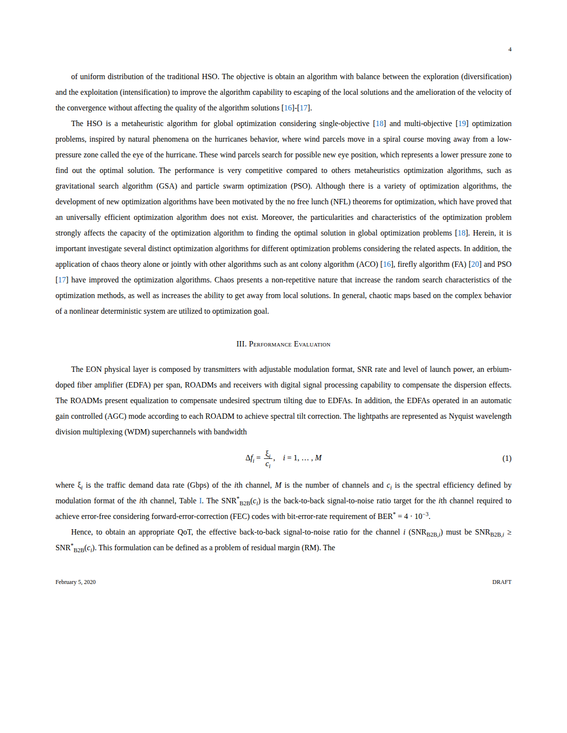4
of uniform distribution of the traditional HSO. The objective is obtain an algorithm with balance between the exploration (diversification) and the exploitation (intensification) to improve the algorithm capability to escaping of the local solutions and the amelioration of the velocity of the convergence without affecting the quality of the algorithm solutions [16]-[17].
The HSO is a metaheuristic algorithm for global optimization considering single-objective [18] and multi-objective [19] optimization problems, inspired by natural phenomena on the hurricanes behavior, where wind parcels move in a spiral course moving away from a low-pressure zone called the eye of the hurricane. These wind parcels search for possible new eye position, which represents a lower pressure zone to find out the optimal solution. The performance is very competitive compared to others metaheuristics optimization algorithms, such as gravitational search algorithm (GSA) and particle swarm optimization (PSO). Although there is a variety of optimization algorithms, the development of new optimization algorithms have been motivated by the no free lunch (NFL) theorems for optimization, which have proved that an universally efficient optimization algorithm does not exist. Moreover, the particularities and characteristics of the optimization problem strongly affects the capacity of the optimization algorithm to finding the optimal solution in global optimization problems [18]. Herein, it is important investigate several distinct optimization algorithms for different optimization problems considering the related aspects. In addition, the application of chaos theory alone or jointly with other algorithms such as ant colony algorithm (ACO) [16], firefly algorithm (FA) [20] and PSO [17] have improved the optimization algorithms. Chaos presents a non-repetitive nature that increase the random search characteristics of the optimization methods, as well as increases the ability to get away from local solutions. In general, chaotic maps based on the complex behavior of a nonlinear deterministic system are utilized to optimization goal.
III. Performance Evaluation
The EON physical layer is composed by transmitters with adjustable modulation format, SNR rate and level of launch power, an erbium-doped fiber amplifier (EDFA) per span, ROADMs and receivers with digital signal processing capability to compensate the dispersion effects. The ROADMs present equalization to compensate undesired spectrum tilting due to EDFAs. In addition, the EDFAs operated in an automatic gain controlled (AGC) mode according to each ROADM to achieve spectral tilt correction. The lightpaths are represented as Nyquist wavelength division multiplexing (WDM) superchannels with bandwidth
Δfi = ξi ci, i = 1, … , M (1)
where ξi is the traffic demand data rate (Gbps) of the ith channel, M is the number of channels and ci is the spectral efficiency defined by modulation format of the ith channel, Table I. The SNR*B2B(ci) is the back-to-back signal-to-noise ratio target for the ith channel required to achieve error-free considering forward-error-correction (FEC) codes with bit-error-rate requirement of BER* = 4 · 10−3.
Hence, to obtain an appropriate QoT, the effective back-to-back signal-to-noise ratio for the channel i (SNRB2B,i) must be SNRB2B,i ≥ SNR*B2B(ci). This formulation can be defined as a problem of residual margin (RM). The
February 5, 2020 DRAFT